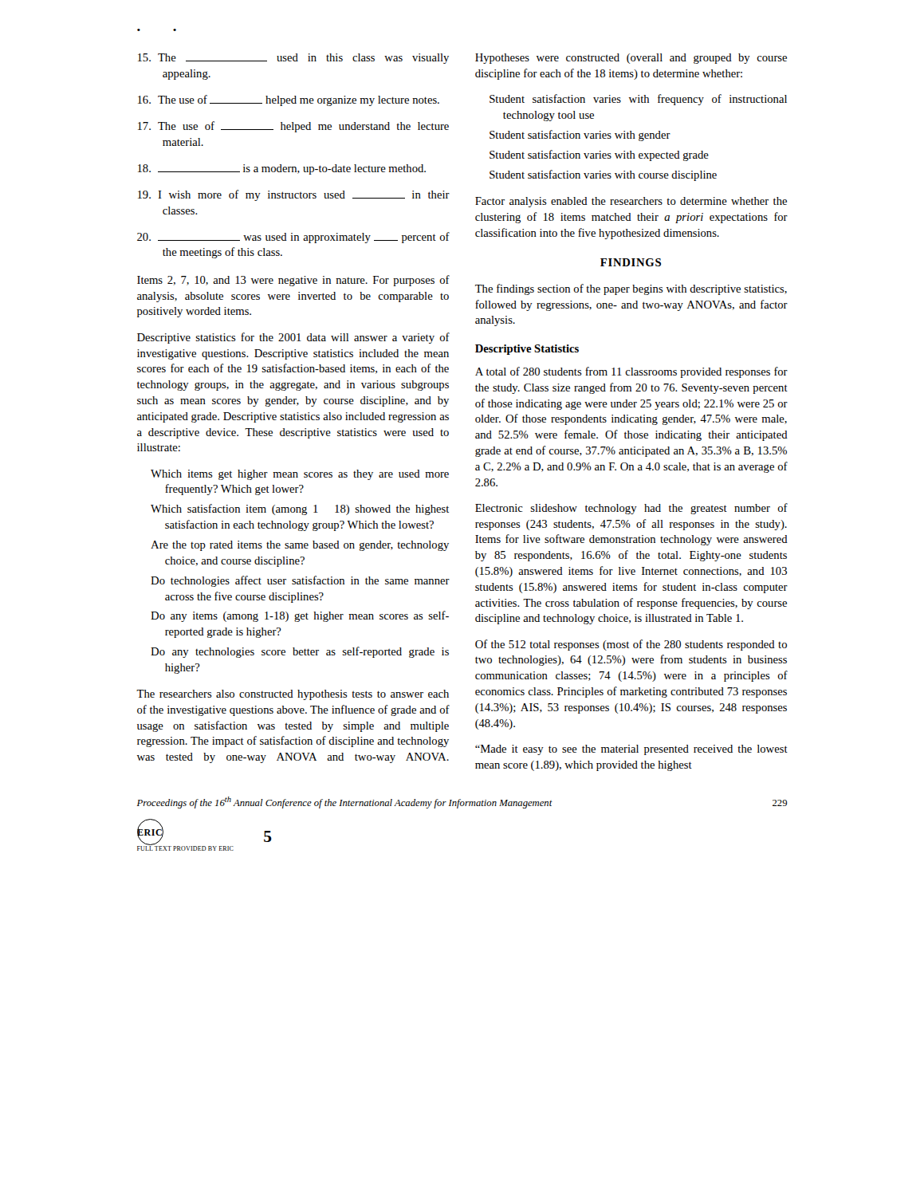• •
15. The used in this class was visually appealing.
16. The use of helped me organize my lecture notes.
17. The use of helped me understand the lecture material.
18. is a modern, up-to-date lecture method.
19. I wish more of my instructors used in their classes.
20. was used in approximately percent of the meetings of this class.
Items 2, 7, 10, and 13 were negative in nature. For purposes of analysis, absolute scores were inverted to be comparable to positively worded items.
Descriptive statistics for the 2001 data will answer a variety of investigative questions. Descriptive statistics included the mean scores for each of the 19 satisfaction-based items, in each of the technology groups, in the aggregate, and in various subgroups such as mean scores by gender, by course discipline, and by anticipated grade. Descriptive statistics also included regression as a descriptive device. These descriptive statistics were used to illustrate:
Which items get higher mean scores as they are used more frequently? Which get lower?
Which satisfaction item (among 1 18) showed the highest satisfaction in each technology group? Which the lowest?
Are the top rated items the same based on gender, technology choice, and course discipline?
Do technologies affect user satisfaction in the same manner across the five course disciplines?
Do any items (among 1-18) get higher mean scores as self-reported grade is higher?
Do any technologies score better as self-reported grade is higher?
The researchers also constructed hypothesis tests to answer each of the investigative questions above. The influence of grade and of usage on satisfaction was tested by simple and multiple regression. The impact of satisfaction of discipline and technology was tested by one-way ANOVA and two-way ANOVA. Hypotheses were constructed (overall and grouped by course discipline for each of the 18 items) to determine whether:
Student satisfaction varies with frequency of instructional technology tool use
Student satisfaction varies with gender
Student satisfaction varies with expected grade
Student satisfaction varies with course discipline
Factor analysis enabled the researchers to determine whether the clustering of 18 items matched their a priori expectations for classification into the five hypothesized dimensions.
FINDINGS
The findings section of the paper begins with descriptive statistics, followed by regressions, one- and two-way ANOVAs, and factor analysis.
Descriptive Statistics
A total of 280 students from 11 classrooms provided responses for the study. Class size ranged from 20 to 76. Seventy-seven percent of those indicating age were under 25 years old; 22.1% were 25 or older. Of those respondents indicating gender, 47.5% were male, and 52.5% were female. Of those indicating their anticipated grade at end of course, 37.7% anticipated an A, 35.3% a B, 13.5% a C, 2.2% a D, and 0.9% an F. On a 4.0 scale, that is an average of 2.86.
Electronic slideshow technology had the greatest number of responses (243 students, 47.5% of all responses in the study). Items for live software demonstration technology were answered by 85 respondents, 16.6% of the total. Eighty-one students (15.8%) answered items for live Internet connections, and 103 students (15.8%) answered items for student in-class computer activities. The cross tabulation of response frequencies, by course discipline and technology choice, is illustrated in Table 1.
Of the 512 total responses (most of the 280 students responded to two technologies), 64 (12.5%) were from students in business communication classes; 74 (14.5%) were in a principles of economics class. Principles of marketing contributed 73 responses (14.3%); AIS, 53 responses (10.4%); IS courses, 248 responses (48.4%).
“Made it easy to see the material presented received the lowest mean score (1.89), which provided the highest
Proceedings of the 16th Annual Conference of the International Academy for Information Management 229
ERIC
Full Text Provided by ERIC
5